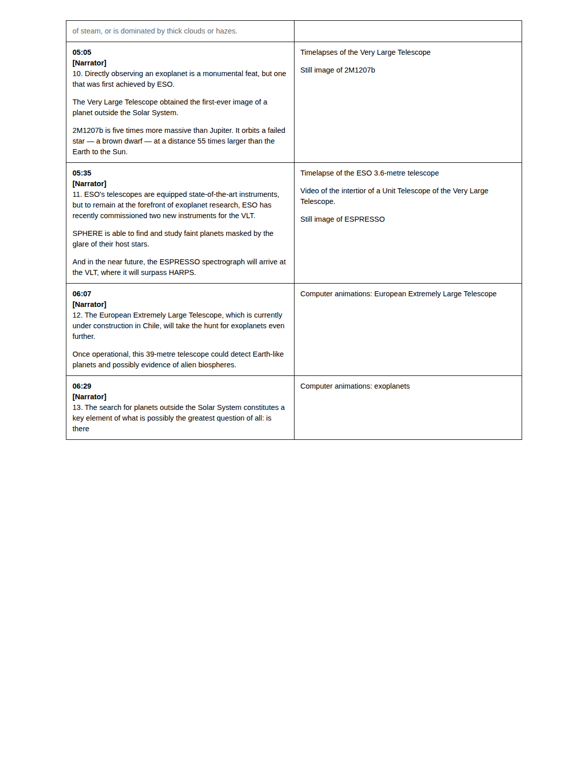| of steam, or is dominated by thick clouds or hazes. | |
| 05:05 [Narrator] 10. Directly observing an exoplanet is a monumental feat, but one that was first achieved by ESO. The Very Large Telescope obtained the first-ever image of a planet outside the Solar System. 2M1207b is five times more massive than Jupiter. It orbits a failed star — a brown dwarf — at a distance 55 times larger than the Earth to the Sun. | Timelapses of the Very Large Telescope Still image of 2M1207b |
| 05:35 [Narrator] 11. ESO's telescopes are equipped state-of-the-art instruments, but to remain at the forefront of exoplanet research, ESO has recently commissioned two new instruments for the VLT. SPHERE is able to find and study faint planets masked by the glare of their host stars. And in the near future, the ESPRESSO spectrograph will arrive at the VLT, where it will surpass HARPS. | Timelapse of the ESO 3.6-metre telescope Video of the intertior of a Unit Telescope of the Very Large Telescope. Still image of ESPRESSO |
| 06:07 [Narrator] 12. The European Extremely Large Telescope, which is currently under construction in Chile, will take the hunt for exoplanets even further. Once operational, this 39-metre telescope could detect Earth-like planets and possibly evidence of alien biospheres. | Computer animations: European Extremely Large Telescope |
| 06:29 [Narrator] 13. The search for planets outside the Solar System constitutes a key element of what is possibly the greatest question of all: is there | Computer animations: exoplanets |